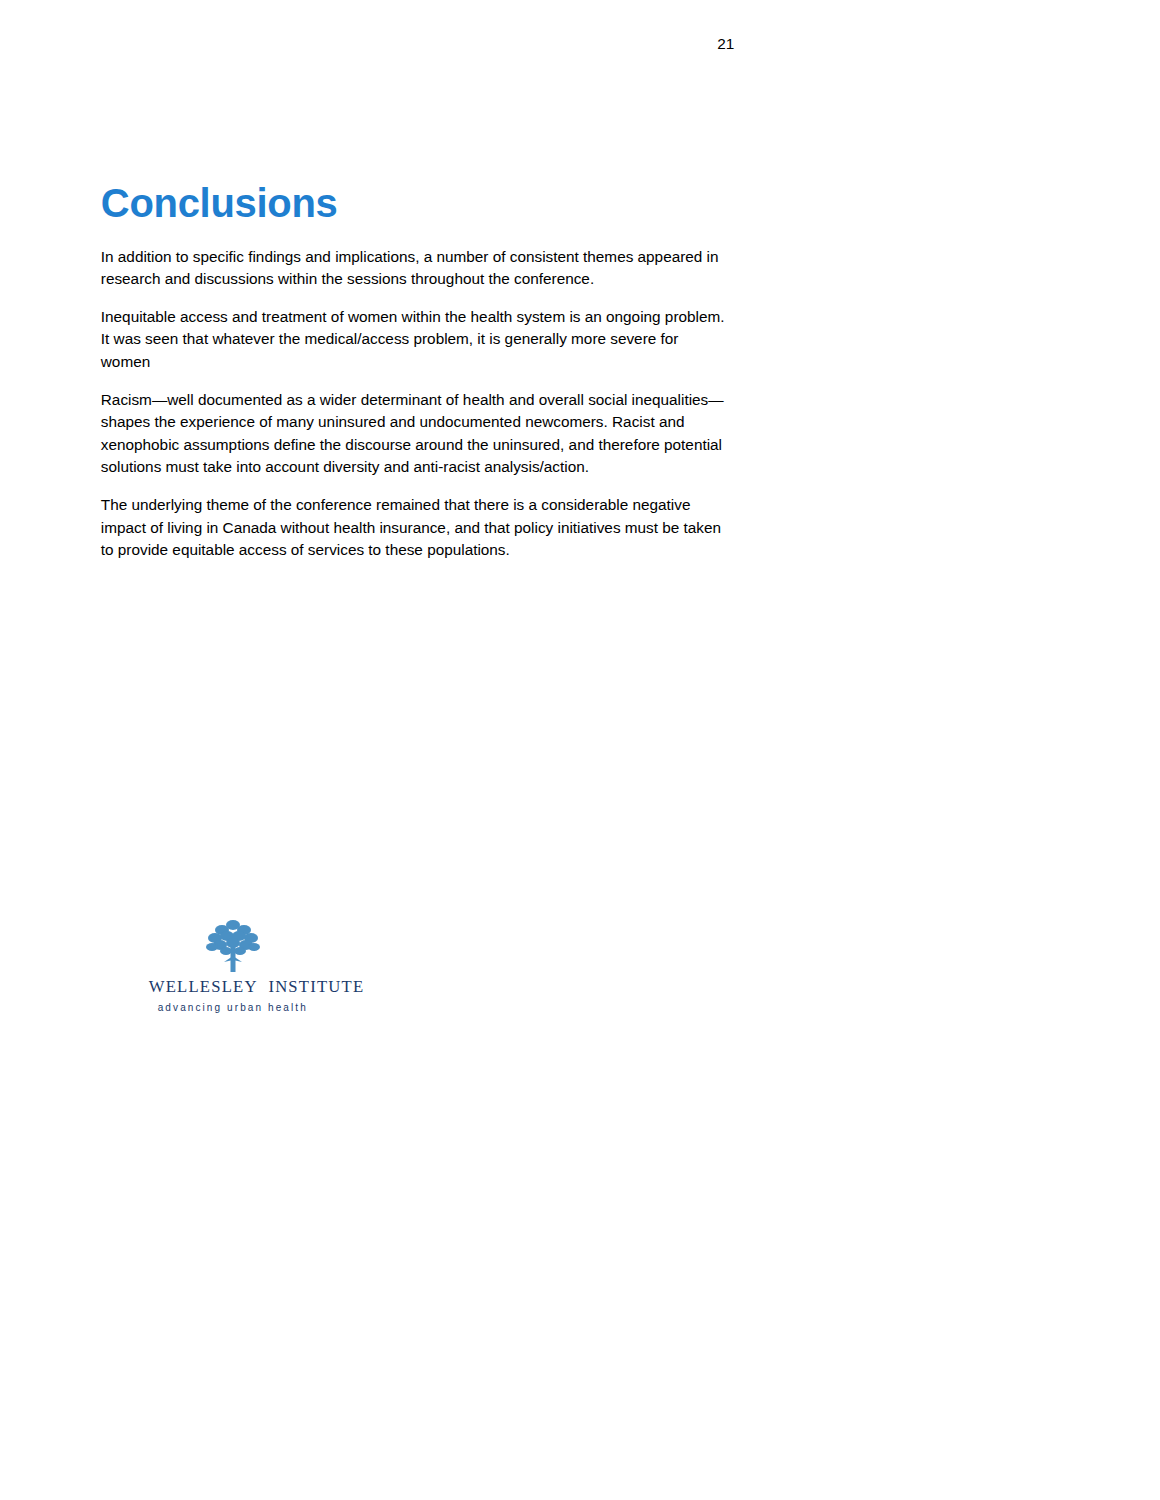21
Conclusions
In addition to specific findings and implications, a number of consistent themes appeared in research and discussions within the sessions throughout the conference.
Inequitable access and treatment of women within the health system is an ongoing problem. It was seen that whatever the medical/access problem, it is generally more severe for women
Racism—well documented as a wider determinant of health and overall social inequalities—shapes the experience of many uninsured and undocumented newcomers. Racist and xenophobic assumptions define the discourse around the uninsured, and therefore potential solutions must take into account diversity and anti-racist analysis/action.
The underlying theme of the conference remained that there is a considerable negative impact of living in Canada without health insurance, and that policy initiatives must be taken to provide equitable access of services to these populations.
WELLESLEY INSTITUTE
advancing urban health